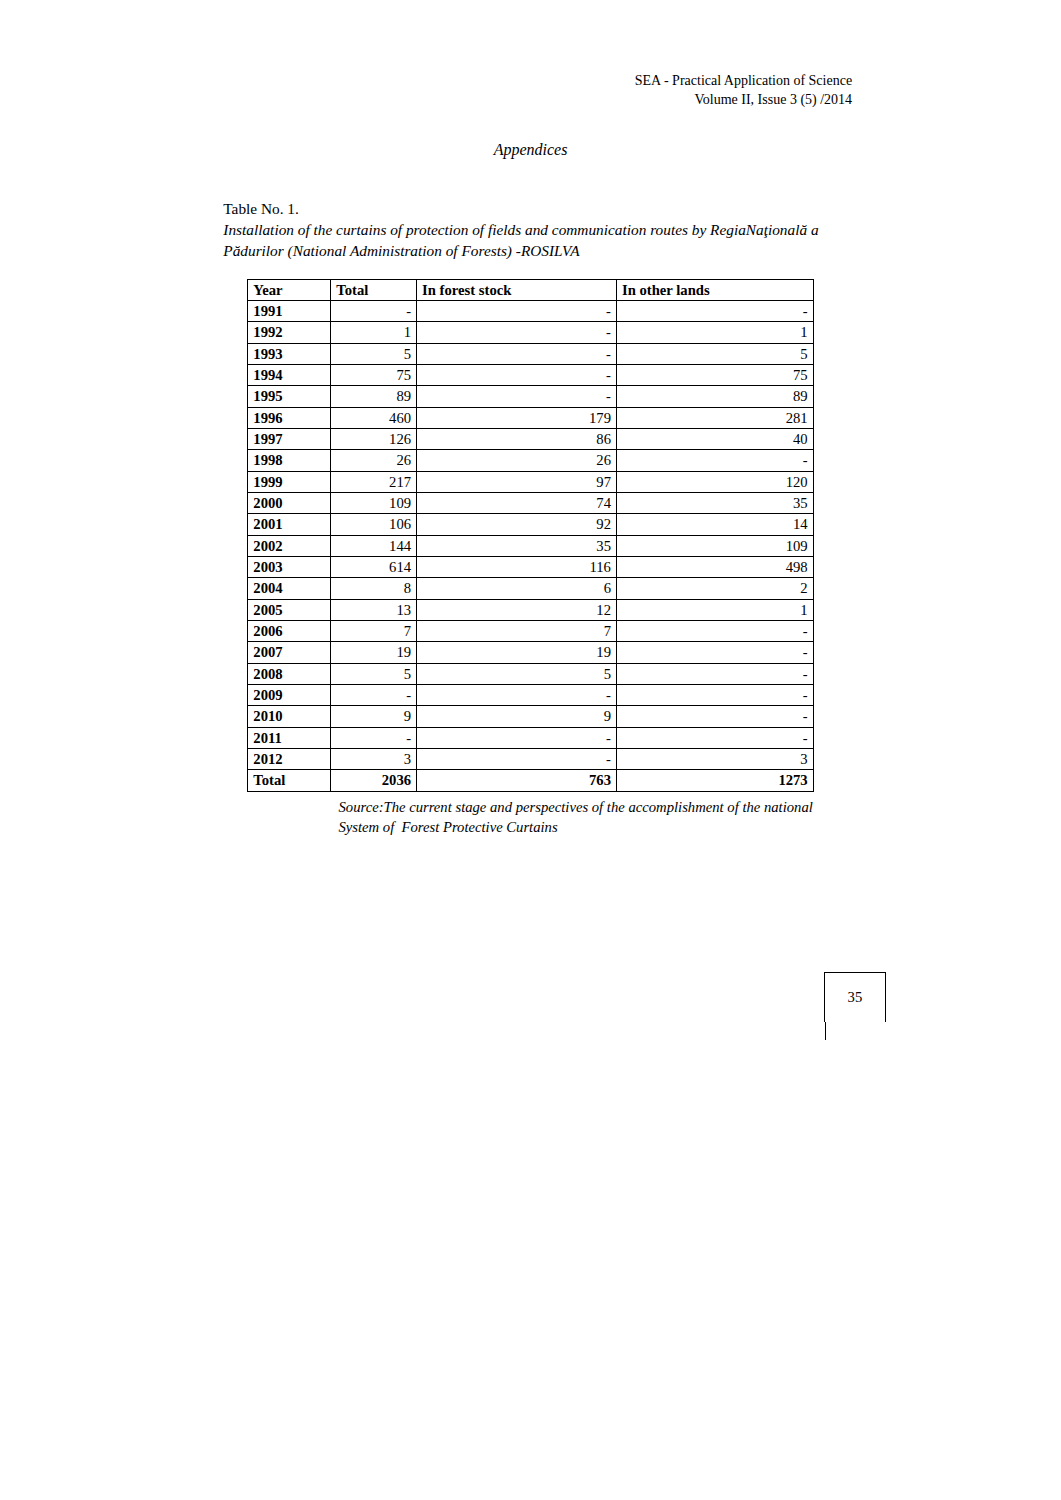SEA - Practical Application of Science
Volume II, Issue 3 (5) /2014
Appendices
Table No. 1.
Installation of the curtains of protection of fields and communication routes by RegiaNaţională a Pădurilor (National Administration of Forests) -ROSILVA
| Year | Total | In forest stock | In other lands |
| --- | --- | --- | --- |
| 1991 | - | - | - |
| 1992 | 1 | - | 1 |
| 1993 | 5 | - | 5 |
| 1994 | 75 | - | 75 |
| 1995 | 89 | - | 89 |
| 1996 | 460 | 179 | 281 |
| 1997 | 126 | 86 | 40 |
| 1998 | 26 | 26 | - |
| 1999 | 217 | 97 | 120 |
| 2000 | 109 | 74 | 35 |
| 2001 | 106 | 92 | 14 |
| 2002 | 144 | 35 | 109 |
| 2003 | 614 | 116 | 498 |
| 2004 | 8 | 6 | 2 |
| 2005 | 13 | 12 | 1 |
| 2006 | 7 | 7 | - |
| 2007 | 19 | 19 | - |
| 2008 | 5 | 5 | - |
| 2009 | - | - | - |
| 2010 | 9 | 9 | - |
| 2011 | - | - | - |
| 2012 | 3 | - | 3 |
| Total | 2036 | 763 | 1273 |
Source:The current stage and perspectives of the accomplishment of the national System of Forest Protective Curtains
35